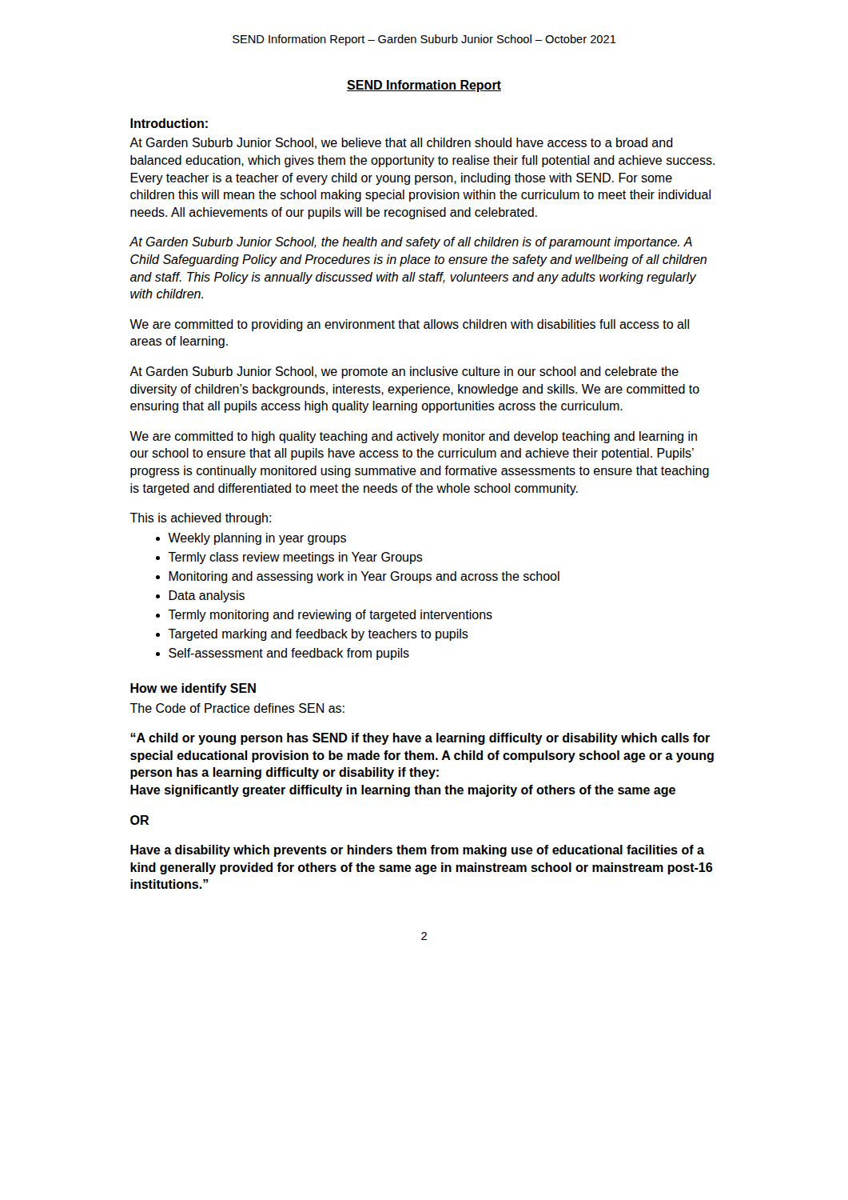SEND Information Report – Garden Suburb Junior School – October 2021
SEND Information Report
Introduction:
At Garden Suburb Junior School, we believe that all children should have access to a broad and balanced education, which gives them the opportunity to realise their full potential and achieve success. Every teacher is a teacher of every child or young person, including those with SEND. For some children this will mean the school making special provision within the curriculum to meet their individual needs. All achievements of our pupils will be recognised and celebrated.
At Garden Suburb Junior School, the health and safety of all children is of paramount importance. A Child Safeguarding Policy and Procedures is in place to ensure the safety and wellbeing of all children and staff. This Policy is annually discussed with all staff, volunteers and any adults working regularly with children.
We are committed to providing an environment that allows children with disabilities full access to all areas of learning.
At Garden Suburb Junior School, we promote an inclusive culture in our school and celebrate the diversity of children’s backgrounds, interests, experience, knowledge and skills. We are committed to ensuring that all pupils access high quality learning opportunities across the curriculum.
We are committed to high quality teaching and actively monitor and develop teaching and learning in our school to ensure that all pupils have access to the curriculum and achieve their potential. Pupils’ progress is continually monitored using summative and formative assessments to ensure that teaching is targeted and differentiated to meet the needs of the whole school community.
This is achieved through:
Weekly planning in year groups
Termly class review meetings in Year Groups
Monitoring and assessing work in Year Groups and across the school
Data analysis
Termly monitoring and reviewing of targeted interventions
Targeted marking and feedback by teachers to pupils
Self-assessment and feedback from pupils
How we identify SEN
The Code of Practice defines SEN as:
“A child or young person has SEND if they have a learning difficulty or disability which calls for special educational provision to be made for them. A child of compulsory school age or a young person has a learning difficulty or disability if they:
Have significantly greater difficulty in learning than the majority of others of the same age
OR
Have a disability which prevents or hinders them from making use of educational facilities of a kind generally provided for others of the same age in mainstream school or mainstream post-16 institutions.”
2